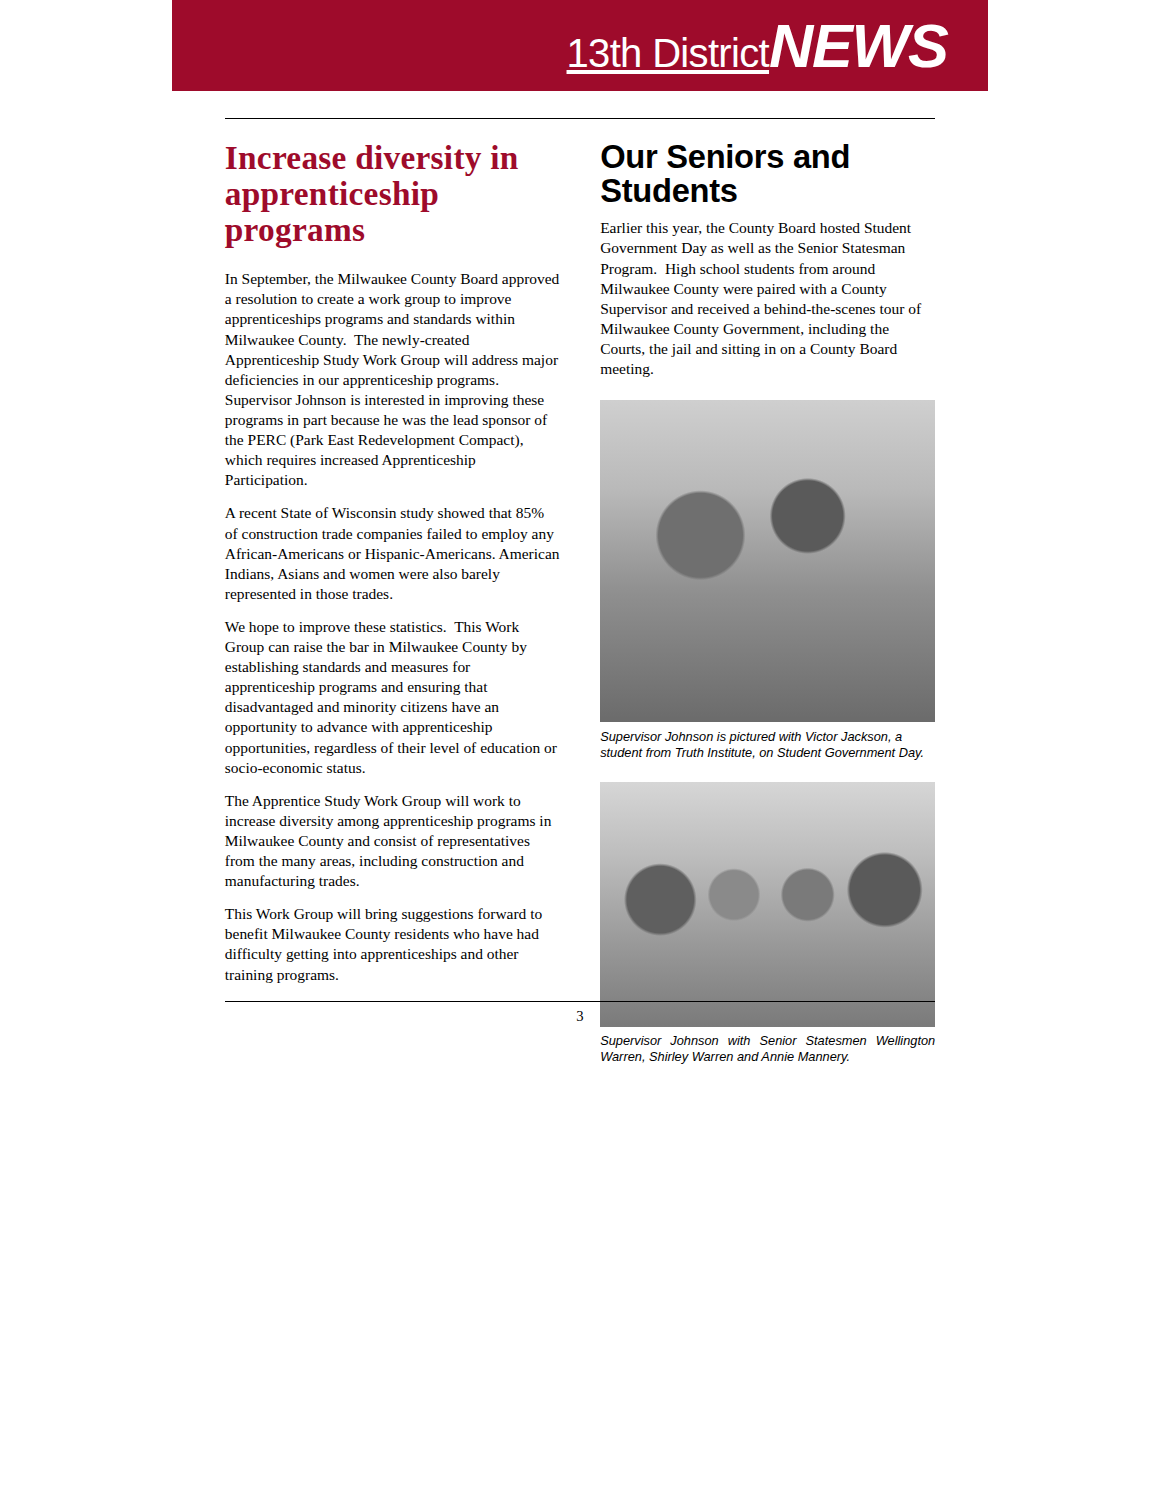13th District NEWS
Increase diversity in apprenticeship programs
In September, the Milwaukee County Board approved a resolution to create a work group to improve apprenticeships programs and standards within Milwaukee County. The newly-created Apprenticeship Study Work Group will address major deficiencies in our apprenticeship programs. Supervisor Johnson is interested in improving these programs in part because he was the lead sponsor of the PERC (Park East Redevelopment Compact), which requires increased Apprenticeship Participation.
A recent State of Wisconsin study showed that 85% of construction trade companies failed to employ any African-Americans or Hispanic-Americans. American Indians, Asians and women were also barely represented in those trades.
We hope to improve these statistics. This Work Group can raise the bar in Milwaukee County by establishing standards and measures for apprenticeship programs and ensuring that disadvantaged and minority citizens have an opportunity to advance with apprenticeship opportunities, regardless of their level of education or socio-economic status.
The Apprentice Study Work Group will work to increase diversity among apprenticeship programs in Milwaukee County and consist of representatives from the many areas, including construction and manufacturing trades.
This Work Group will bring suggestions forward to benefit Milwaukee County residents who have had difficulty getting into apprenticeships and other training programs.
Our Seniors and Students
Earlier this year, the County Board hosted Student Government Day as well as the Senior Statesman Program. High school students from around Milwaukee County were paired with a County Supervisor and received a behind-the-scenes tour of Milwaukee County Government, including the Courts, the jail and sitting in on a County Board meeting.
Supervisor Johnson is pictured with Victor Jackson, a student from Truth Institute, on Student Government Day.
Supervisor Johnson with Senior Statesmen Wellington Warren, Shirley Warren and Annie Mannery.
3